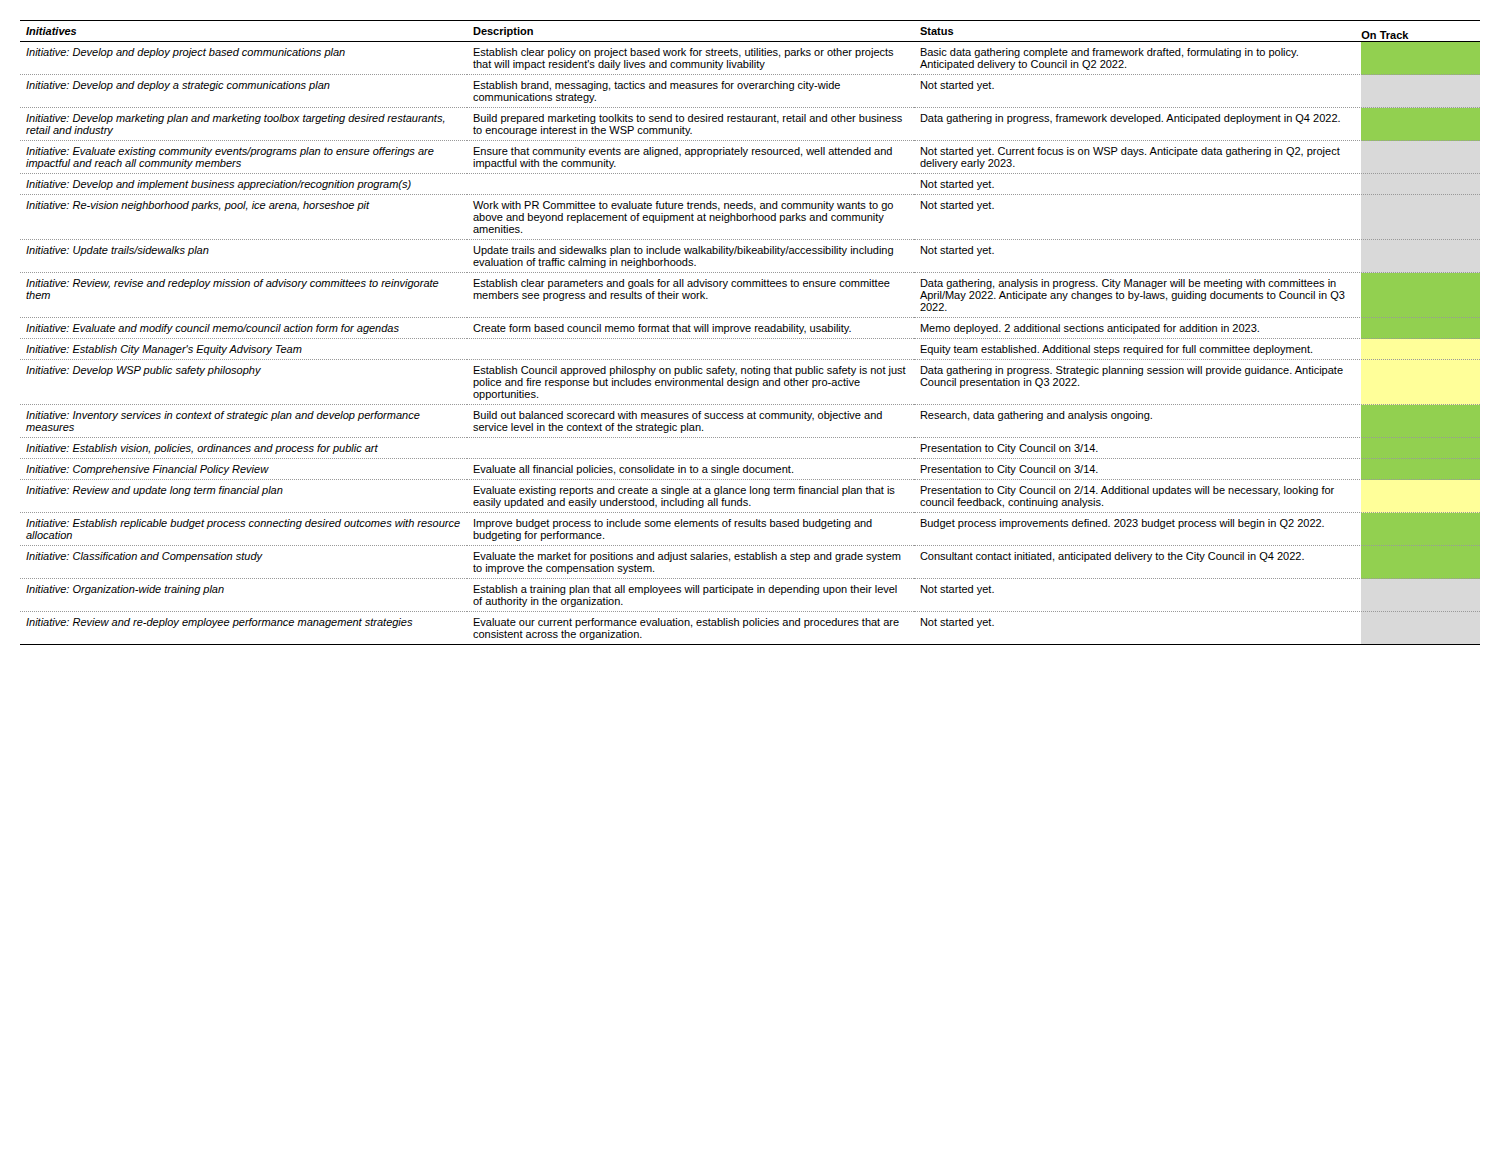| Initiatives | Description | Status | On Track |
| --- | --- | --- | --- |
| Initiative: Develop and deploy project based communications plan | Establish clear policy on project based work for streets, utilities, parks or other projects that will impact resident's daily lives and community livability | Basic data gathering complete and framework drafted, formulating in to policy. Anticipated delivery to Council in Q2 2022. | |
| Initiative: Develop and deploy a strategic communications plan | Establish brand, messaging, tactics and measures for overarching city-wide communications strategy. | Not started yet. | |
| Initiative: Develop marketing plan and marketing toolbox targeting desired restaurants, retail and industry | Build prepared marketing toolkits to send to desired restaurant, retail and other business to encourage interest in the WSP community. | Data gathering in progress, framework developed. Anticipated deployment in Q4 2022. | |
| Initiative: Evaluate existing community events/programs plan to ensure offerings are impactful and reach all community members | Ensure that community events are aligned, appropriately resourced, well attended and impactful with the community. | Not started yet. Current focus is on WSP days. Anticipate data gathering in Q2, project delivery early 2023. | |
| Initiative: Develop and implement business appreciation/recognition program(s) | | Not started yet. | |
| Initiative: Re-vision neighborhood parks, pool, ice arena, horseshoe pit | Work with PR Committee to evaluate future trends, needs, and community wants to go above and beyond replacement of equipment at neighborhood parks and community amenities. | Not started yet. | |
| Initiative: Update trails/sidewalks plan | Update trails and sidewalks plan to include walkability/bikeability/accessibility including evaluation of traffic calming in neighborhoods. | Not started yet. | |
| Initiative: Review, revise and redeploy mission of advisory committees to reinvigorate them | Establish clear parameters and goals for all advisory committees to ensure committee members see progress and results of their work. | Data gathering, analysis in progress. City Manager will be meeting with committees in April/May 2022. Anticipate any changes to by-laws, guiding documents to Council in Q3 2022. | |
| Initiative: Evaluate and modify council memo/council action form for agendas | Create form based council memo format that will improve readability, usability. | Memo deployed. 2 additional sections anticipated for addition in 2023. | |
| Initiative: Establish City Manager's Equity Advisory Team | | Equity team established. Additional steps required for full committee deployment. | |
| Initiative: Develop WSP public safety philosophy | Establish Council approved philosphy on public safety, noting that public safety is not just police and fire response but includes environmental design and other pro-active opportunities. | Data gathering in progress. Strategic planning session will provide guidance. Anticipate Council presentation in Q3 2022. | |
| Initiative: Inventory services in context of strategic plan and develop performance measures | Build out balanced scorecard with measures of success at community, objective and service level in the context of the strategic plan. | Research, data gathering and analysis ongoing. | |
| Initiative: Establish vision, policies, ordinances and process for public art | | Presentation to City Council on 3/14. | |
| Initiative: Comprehensive Financial Policy Review | Evaluate all financial policies, consolidate in to a single document. | Presentation to City Council on 3/14. | |
| Initiative: Review and update long term financial plan | Evaluate existing reports and create a single at a glance long term financial plan that is easily updated and easily understood, including all funds. | Presentation to City Council on 2/14. Additional updates will be necessary, looking for council feedback, continuing analysis. | |
| Initiative: Establish replicable budget process connecting desired outcomes with resource allocation | Improve budget process to include some elements of results based budgeting and budgeting for performance. | Budget process improvements defined. 2023 budget process will begin in Q2 2022. | |
| Initiative: Classification and Compensation study | Evaluate the market for positions and adjust salaries, establish a step and grade system to improve the compensation system. | Consultant contact initiated, anticipated delivery to the City Council in Q4 2022. | |
| Initiative: Organization-wide training plan | Establish a training plan that all employees will participate in depending upon their level of authority in the organization. | Not started yet. | |
| Initiative: Review and re-deploy employee performance management strategies | Evaluate our current performance evaluation, establish policies and procedures that are consistent across the organization. | Not started yet. | |